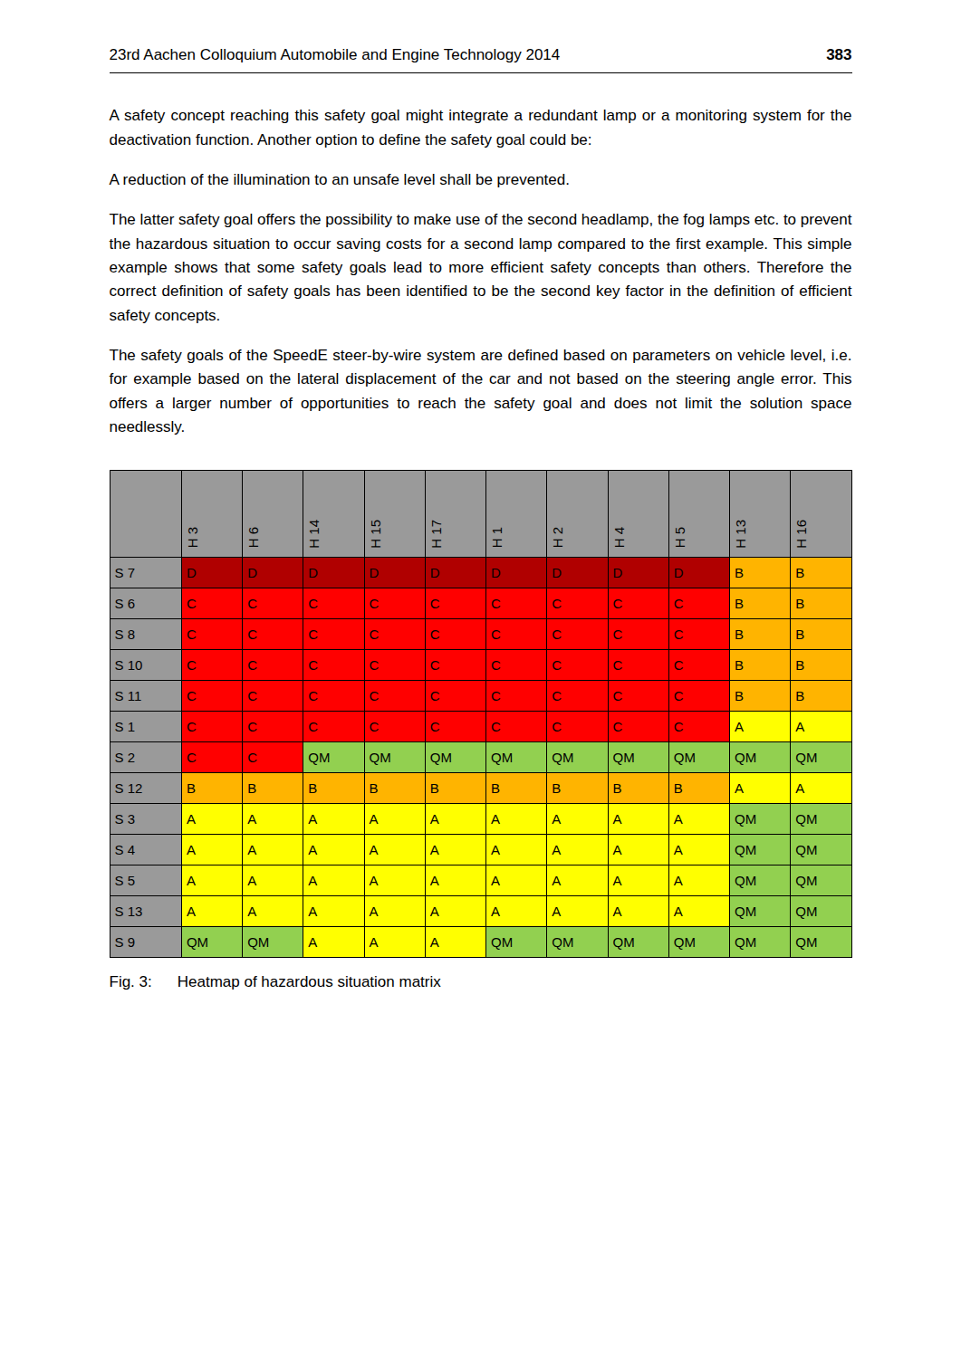23rd Aachen Colloquium Automobile and Engine Technology 2014 383
A safety concept reaching this safety goal might integrate a redundant lamp or a monitoring system for the deactivation function. Another option to define the safety goal could be:
A reduction of the illumination to an unsafe level shall be prevented.
The latter safety goal offers the possibility to make use of the second headlamp, the fog lamps etc. to prevent the hazardous situation to occur saving costs for a second lamp compared to the first example. This simple example shows that some safety goals lead to more efficient safety concepts than others. Therefore the correct definition of safety goals has been identified to be the second key factor in the definition of efficient safety concepts.
The safety goals of the SpeedE steer-by-wire system are defined based on parameters on vehicle level, i.e. for example based on the lateral displacement of the car and not based on the steering angle error. This offers a larger number of opportunities to reach the safety goal and does not limit the solution space needlessly.
| | H 3 | H 6 | H 14 | H 15 | H 17 | H 1 | H 2 | H 4 | H 5 | H 13 | H 16 |
| --- | --- | --- | --- | --- | --- | --- | --- | --- | --- | --- | --- |
| S 7 | D | D | D | D | D | D | D | D | D | B | B |
| S 6 | C | C | C | C | C | C | C | C | C | B | B |
| S 8 | C | C | C | C | C | C | C | C | C | B | B |
| S 10 | C | C | C | C | C | C | C | C | C | B | B |
| S 11 | C | C | C | C | C | C | C | C | C | B | B |
| S 1 | C | C | C | C | C | C | C | C | C | A | A |
| S 2 | C | C | QM | QM | QM | QM | QM | QM | QM | QM | QM |
| S 12 | B | B | B | B | B | B | B | B | B | A | A |
| S 3 | A | A | A | A | A | A | A | A | A | QM | QM |
| S 4 | A | A | A | A | A | A | A | A | A | QM | QM |
| S 5 | A | A | A | A | A | A | A | A | A | QM | QM |
| S 13 | A | A | A | A | A | A | A | A | A | QM | QM |
| S 9 | QM | QM | A | A | A | QM | QM | QM | QM | QM | QM |
Fig. 3: Heatmap of hazardous situation matrix